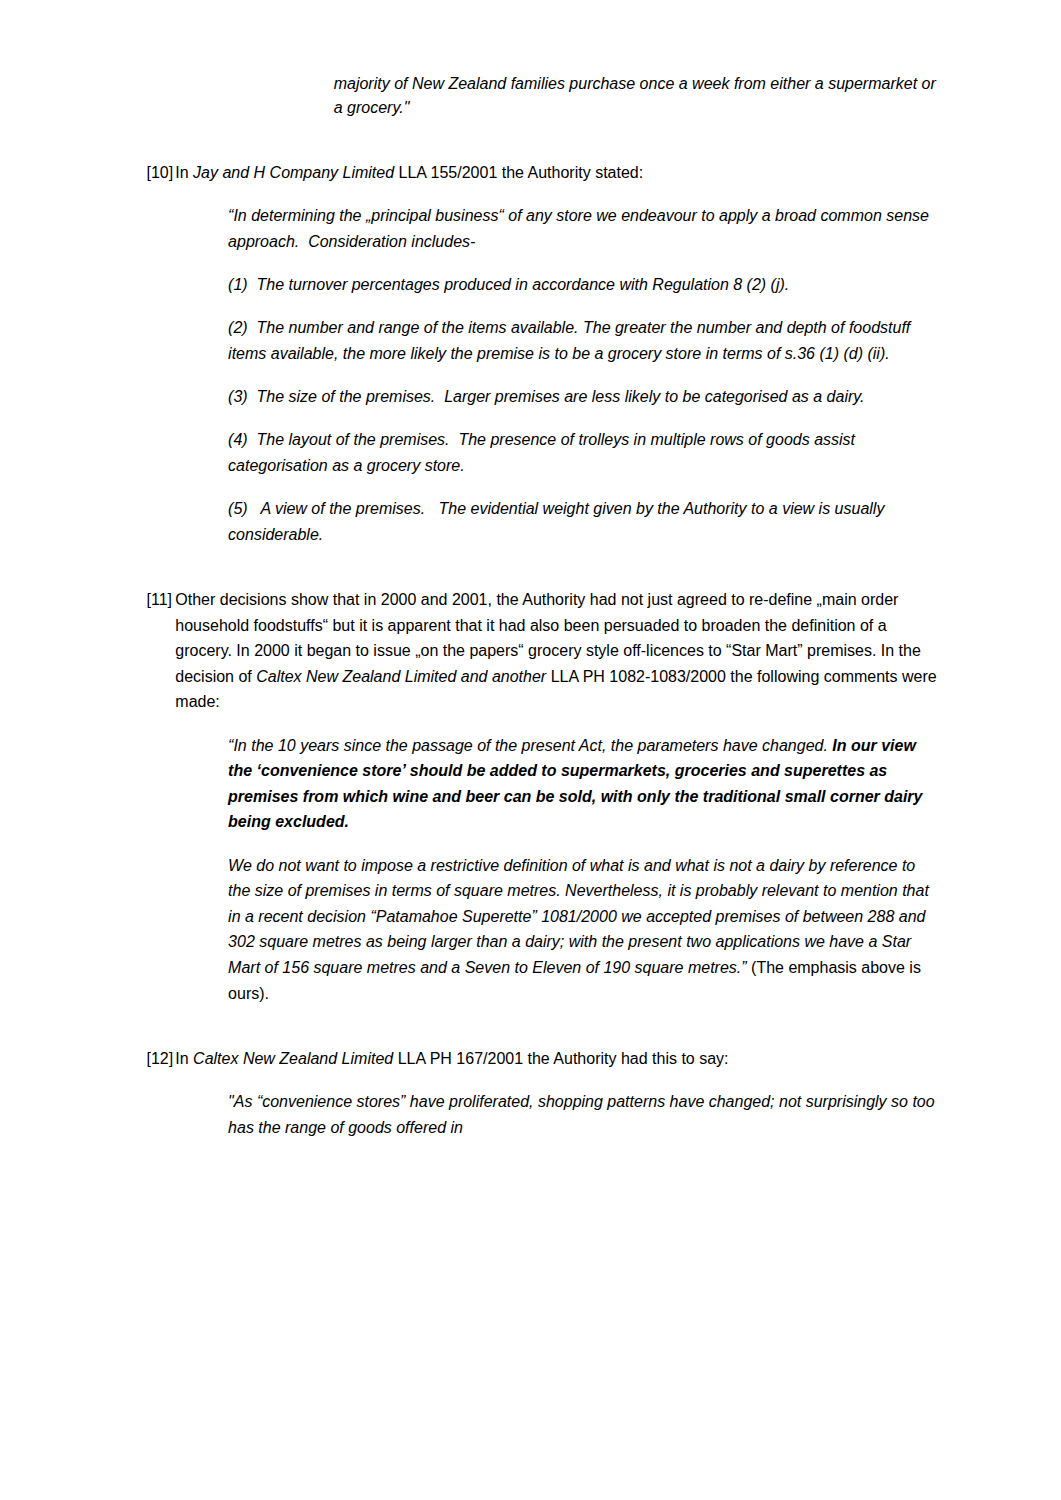majority of New Zealand families purchase once a week from either a supermarket or a grocery."
[10]
In Jay and H Company Limited LLA 155/2001 the Authority stated:
“In determining the „principal business“ of any store we endeavour to apply a broad common sense approach. Consideration includes-
(1) The turnover percentages produced in accordance with Regulation 8 (2) (j).
(2) The number and range of the items available. The greater the number and depth of foodstuff items available, the more likely the premise is to be a grocery store in terms of s.36 (1) (d) (ii).
(3) The size of the premises. Larger premises are less likely to be categorised as a dairy.
(4) The layout of the premises. The presence of trolleys in multiple rows of goods assist categorisation as a grocery store.
(5) A view of the premises. The evidential weight given by the Authority to a view is usually considerable.
[11]
Other decisions show that in 2000 and 2001, the Authority had not just agreed to re-define „main order household foodstuffs“ but it is apparent that it had also been persuaded to broaden the definition of a grocery. In 2000 it began to issue „on the papers“ grocery style off-licences to “Star Mart” premises. In the decision of Caltex New Zealand Limited and another LLA PH 1082-1083/2000 the following comments were made:
“In the 10 years since the passage of the present Act, the parameters have changed. In our view the ‘convenience store’ should be added to supermarkets, groceries and superettes as premises from which wine and beer can be sold, with only the traditional small corner dairy being excluded.
We do not want to impose a restrictive definition of what is and what is not a dairy by reference to the size of premises in terms of square metres. Nevertheless, it is probably relevant to mention that in a recent decision “Patamahoe Superette” 1081/2000 we accepted premises of between 288 and 302 square metres as being larger than a dairy; with the present two applications we have a Star Mart of 156 square metres and a Seven to Eleven of 190 square metres.” (The emphasis above is ours).
[12]
In Caltex New Zealand Limited LLA PH 167/2001 the Authority had this to say:
"As “convenience stores” have proliferated, shopping patterns have changed; not surprisingly so too has the range of goods offered in